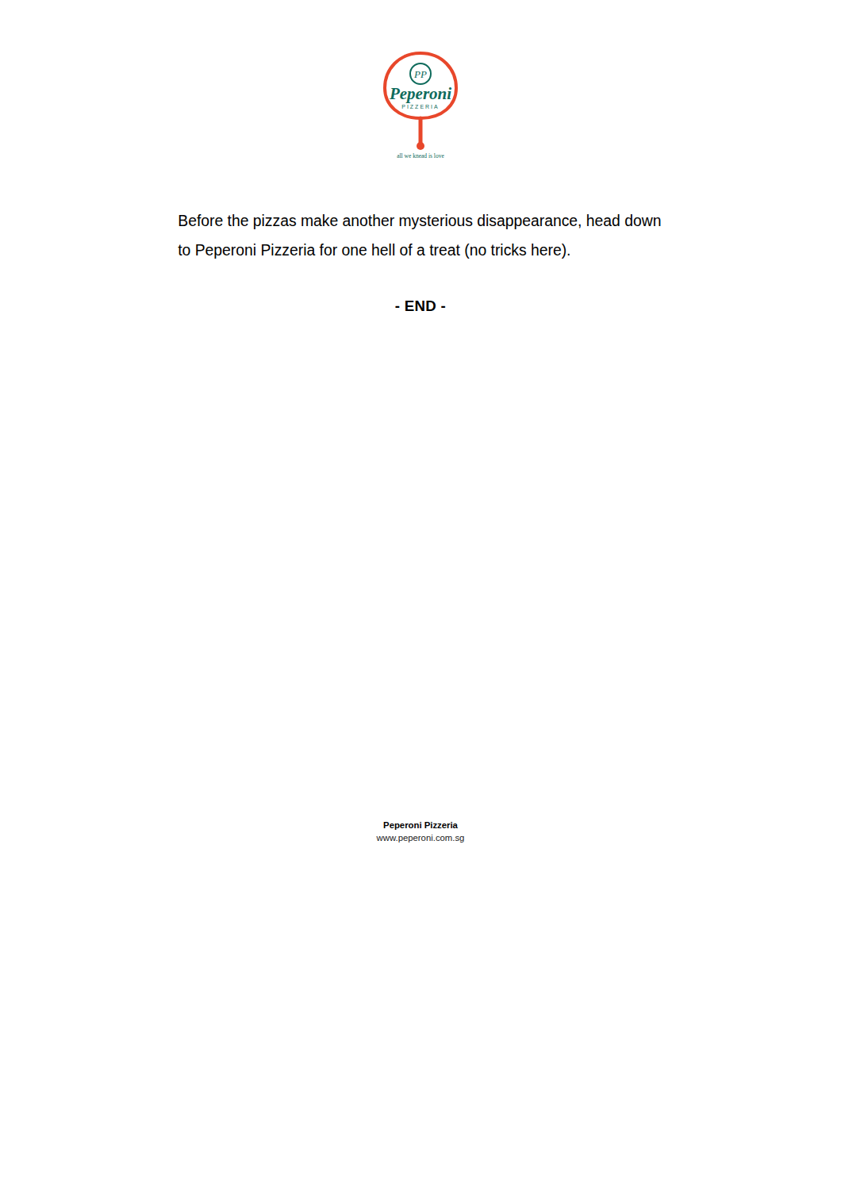PP Peperoni PIZZERIA all we knead is love
Before the pizzas make another mysterious disappearance, head down to Peperoni Pizzeria for one hell of a treat (no tricks here).
- END -
Peperoni Pizzeria
www.peperoni.com.sg